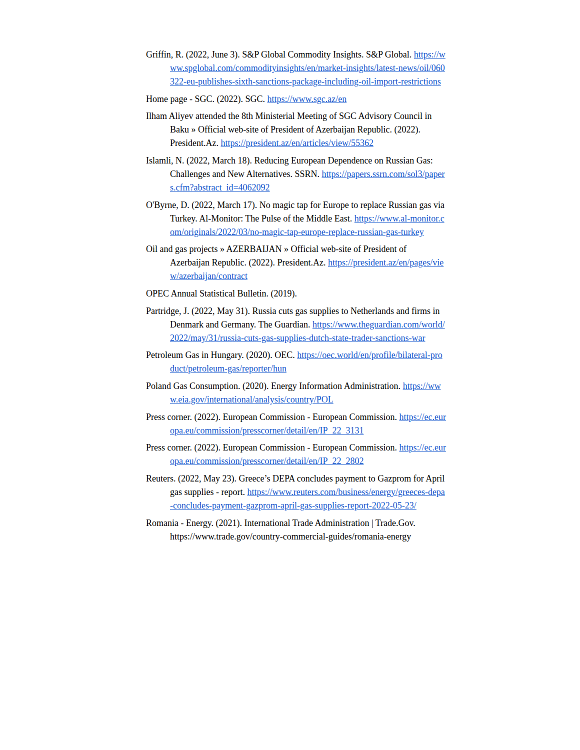Griffin, R. (2022, June 3). S&P Global Commodity Insights. S&P Global. https://www.spglobal.com/commodityinsights/en/market-insights/latest-news/oil/060322-eu-publishes-sixth-sanctions-package-including-oil-import-restrictions
Home page - SGC. (2022). SGC. https://www.sgc.az/en
Ilham Aliyev attended the 8th Ministerial Meeting of SGC Advisory Council in Baku » Official web-site of President of Azerbaijan Republic. (2022). President.Az. https://president.az/en/articles/view/55362
Islamli, N. (2022, March 18). Reducing European Dependence on Russian Gas: Challenges and New Alternatives. SSRN. https://papers.ssrn.com/sol3/papers.cfm?abstract_id=4062092
O'Byrne, D. (2022, March 17). No magic tap for Europe to replace Russian gas via Turkey. Al-Monitor: The Pulse of the Middle East. https://www.al-monitor.com/originals/2022/03/no-magic-tap-europe-replace-russian-gas-turkey
Oil and gas projects » AZERBAIJAN » Official web-site of President of Azerbaijan Republic. (2022). President.Az. https://president.az/en/pages/view/azerbaijan/contract
OPEC Annual Statistical Bulletin. (2019).
Partridge, J. (2022, May 31). Russia cuts gas supplies to Netherlands and firms in Denmark and Germany. The Guardian. https://www.theguardian.com/world/2022/may/31/russia-cuts-gas-supplies-dutch-state-trader-sanctions-war
Petroleum Gas in Hungary. (2020). OEC. https://oec.world/en/profile/bilateral-product/petroleum-gas/reporter/hun
Poland Gas Consumption. (2020). Energy Information Administration. https://www.eia.gov/international/analysis/country/POL
Press corner. (2022). European Commission - European Commission. https://ec.europa.eu/commission/presscorner/detail/en/IP_22_3131
Press corner. (2022). European Commission - European Commission. https://ec.europa.eu/commission/presscorner/detail/en/IP_22_2802
Reuters. (2022, May 23). Greece’s DEPA concludes payment to Gazprom for April gas supplies - report. https://www.reuters.com/business/energy/greeces-depa-concludes-payment-gazprom-april-gas-supplies-report-2022-05-23/
Romania - Energy. (2021). International Trade Administration | Trade.Gov. https://www.trade.gov/country-commercial-guides/romania-energy